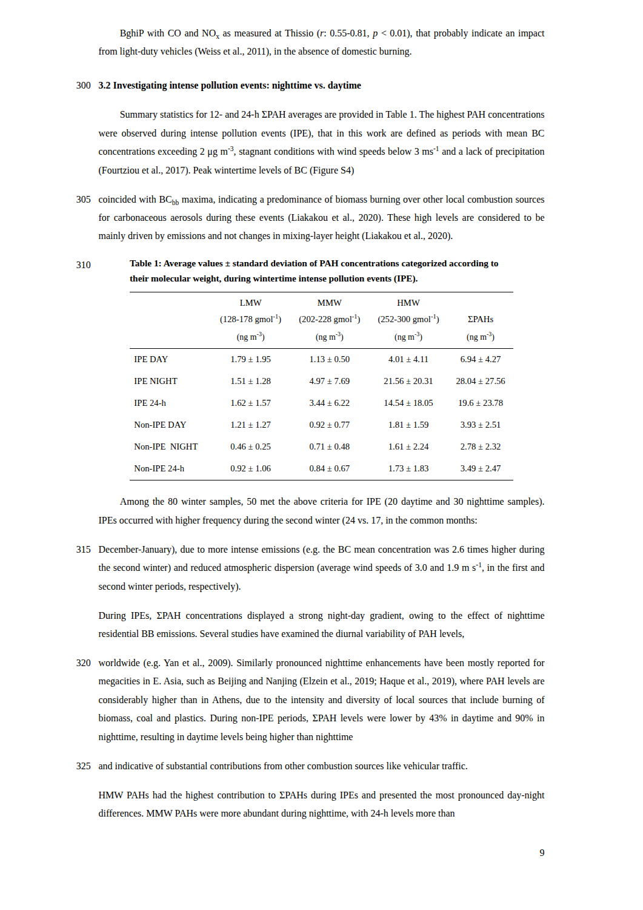BghiP with CO and NOx as measured at Thissio (r: 0.55-0.81, p < 0.01), that probably indicate an impact from light-duty vehicles (Weiss et al., 2011), in the absence of domestic burning.
300
3.2 Investigating intense pollution events: nighttime vs. daytime
Summary statistics for 12- and 24-h ΣPAH averages are provided in Table 1. The highest PAH concentrations were observed during intense pollution events (IPE), that in this work are defined as periods with mean BC concentrations exceeding 2 μg m-3, stagnant conditions with wind speeds below 3 ms-1 and a lack of precipitation (Fourtziou et al., 2017). Peak wintertime levels of BC (Figure S4)
305
coincided with BCbb maxima, indicating a predominance of biomass burning over other local combustion sources for carbonaceous aerosols during these events (Liakakou et al., 2020). These high levels are considered to be mainly driven by emissions and not changes in mixing-layer height (Liakakou et al., 2020).
310
Table 1: Average values ± standard deviation of PAH concentrations categorized according to their molecular weight, during wintertime intense pollution events (IPE).
| | LMW (128-178 gmol -1 ) (ng m -3 ) | MMW (202-228 gmol -1 ) (ng m -3 ) | HMW (252-300 gmol -1 ) (ng m -3 ) | ΣPAHs (ng m -3 ) |
| --- | --- | --- | --- | --- |
| IPE DAY | 1.79 ± 1.95 | 1.13 ± 0.50 | 4.01 ± 4.11 | 6.94 ± 4.27 |
| IPE NIGHT | 1.51 ± 1.28 | 4.97 ± 7.69 | 21.56 ± 20.31 | 28.04 ± 27.56 |
| IPE 24-h | 1.62 ± 1.57 | 3.44 ± 6.22 | 14.54 ± 18.05 | 19.6 ± 23.78 |
| Non-IPE DAY | 1.21 ± 1.27 | 0.92 ± 0.77 | 1.81 ± 1.59 | 3.93 ± 2.51 |
| Non-IPE NIGHT | 0.46 ± 0.25 | 0.71 ± 0.48 | 1.61 ± 2.24 | 2.78 ± 2.32 |
| Non-IPE 24-h | 0.92 ± 1.06 | 0.84 ± 0.67 | 1.73 ± 1.83 | 3.49 ± 2.47 |
Among the 80 winter samples, 50 met the above criteria for IPE (20 daytime and 30 nighttime samples). IPEs occurred with higher frequency during the second winter (24 vs. 17, in the common months:
315
December-January), due to more intense emissions (e.g. the BC mean concentration was 2.6 times higher during the second winter) and reduced atmospheric dispersion (average wind speeds of 3.0 and 1.9 m s-1, in the first and second winter periods, respectively).
During IPEs, ΣPAH concentrations displayed a strong night-day gradient, owing to the effect of nighttime residential BB emissions. Several studies have examined the diurnal variability of PAH levels,
320
worldwide (e.g. Yan et al., 2009). Similarly pronounced nighttime enhancements have been mostly reported for megacities in E. Asia, such as Beijing and Nanjing (Elzein et al., 2019; Haque et al., 2019), where PAH levels are considerably higher than in Athens, due to the intensity and diversity of local sources that include burning of biomass, coal and plastics. During non-IPE periods, ΣPAH levels were lower by 43% in daytime and 90% in nighttime, resulting in daytime levels being higher than nighttime
325
and indicative of substantial contributions from other combustion sources like vehicular traffic.
HMW PAHs had the highest contribution to ΣPAHs during IPEs and presented the most pronounced day-night differences. MMW PAHs were more abundant during nighttime, with 24-h levels more than
9